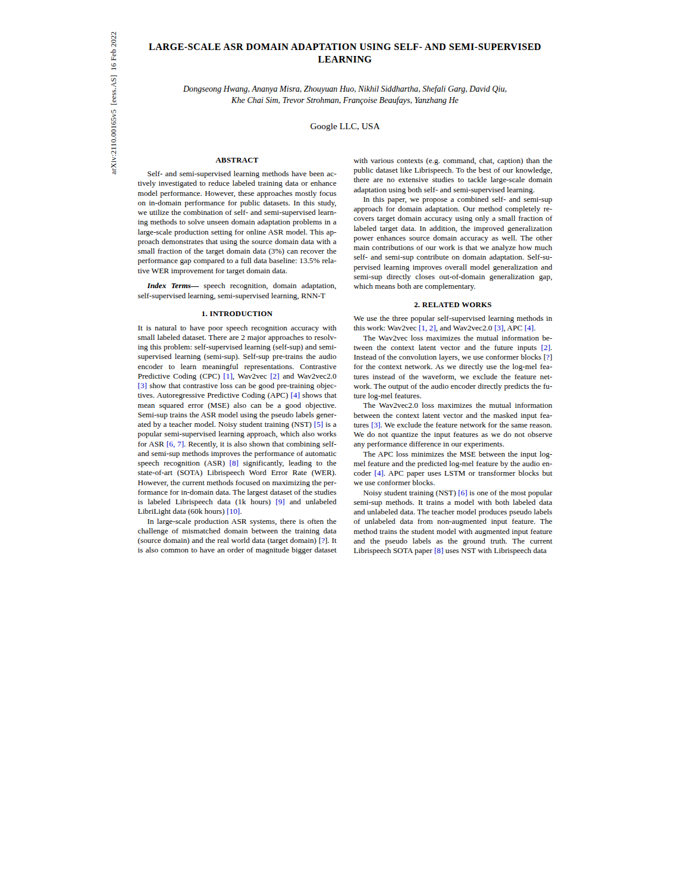arXiv:2110.00165v5 [eess.AS] 16 Feb 2022
Large-Scale ASR Domain Adaptation Using Self- and Semi-Supervised Learning
Dongseong Hwang, Ananya Misra, Zhouyuan Huo, Nikhil Siddhartha, Shefali Garg, David Qiu,
Khe Chai Sim, Trevor Strohman, Françoise Beaufays, Yanzhang He
Google LLC, USA
Abstract
Self- and semi-supervised learning methods have been actively investigated to reduce labeled training data or enhance model performance. However, these approaches mostly focus on in-domain performance for public datasets. In this study, we utilize the combination of self- and semi-supervised learning methods to solve unseen domain adaptation problems in a large-scale production setting for online ASR model. This approach demonstrates that using the source domain data with a small fraction of the target domain data (3%) can recover the performance gap compared to a full data baseline: 13.5% relative WER improvement for target domain data.
Index Terms— speech recognition, domain adaptation, self-supervised learning, semi-supervised learning, RNN-T
1. Introduction
It is natural to have poor speech recognition accuracy with small labeled dataset. There are 2 major approaches to resolving this problem: self-supervised learning (self-sup) and semi-supervised learning (semi-sup). Self-sup pre-trains the audio encoder to learn meaningful representations. Contrastive Predictive Coding (CPC) [1], Wav2vec [2] and Wav2vec2.0 [3] show that contrastive loss can be good pre-training objectives. Autoregressive Predictive Coding (APC) [4] shows that mean squared error (MSE) also can be a good objective. Semi-sup trains the ASR model using the pseudo labels generated by a teacher model. Noisy student training (NST) [5] is a popular semi-supervised learning approach, which also works for ASR [6, 7]. Recently, it is also shown that combining self- and semi-sup methods improves the performance of automatic speech recognition (ASR) [8] significantly, leading to the state-of-art (SOTA) Librispeech Word Error Rate (WER). However, the current methods focused on maximizing the performance for in-domain data. The largest dataset of the studies is labeled Librispeech data (1k hours) [9] and unlabeled LibriLight data (60k hours) [10].
In large-scale production ASR systems, there is often the challenge of mismatched domain between the training data (source domain) and the real world data (target domain) [?]. It is also common to have an order of magnitude bigger dataset with various contexts (e.g. command, chat, caption) than the public dataset like Librispeech. To the best of our knowledge, there are no extensive studies to tackle large-scale domain adaptation using both self- and semi-supervised learning.
In this paper, we propose a combined self- and semi-sup approach for domain adaptation. Our method completely recovers target domain accuracy using only a small fraction of labeled target data. In addition, the improved generalization power enhances source domain accuracy as well. The other main contributions of our work is that we analyze how much self- and semi-sup contribute on domain adaptation. Self-supervised learning improves overall model generalization and semi-sup directly closes out-of-domain generalization gap, which means both are complementary.
2. Related Works
We use the three popular self-supervised learning methods in this work: Wav2vec [1, 2], and Wav2vec2.0 [3], APC [4].
The Wav2vec loss maximizes the mutual information between the context latent vector and the future inputs [2]. Instead of the convolution layers, we use conformer blocks [?] for the context network. As we directly use the log-mel features instead of the waveform, we exclude the feature network. The output of the audio encoder directly predicts the future log-mel features.
The Wav2vec2.0 loss maximizes the mutual information between the context latent vector and the masked input features [3]. We exclude the feature network for the same reason. We do not quantize the input features as we do not observe any performance difference in our experiments.
The APC loss minimizes the MSE between the input log-mel feature and the predicted log-mel feature by the audio encoder [4]. APC paper uses LSTM or transformer blocks but we use conformer blocks.
Noisy student training (NST) [6] is one of the most popular semi-sup methods. It trains a model with both labeled data and unlabeled data. The teacher model produces pseudo labels of unlabeled data from non-augmented input feature. The method trains the student model with augmented input feature and the pseudo labels as the ground truth. The current Librispeech SOTA paper [8] uses NST with Librispeech data